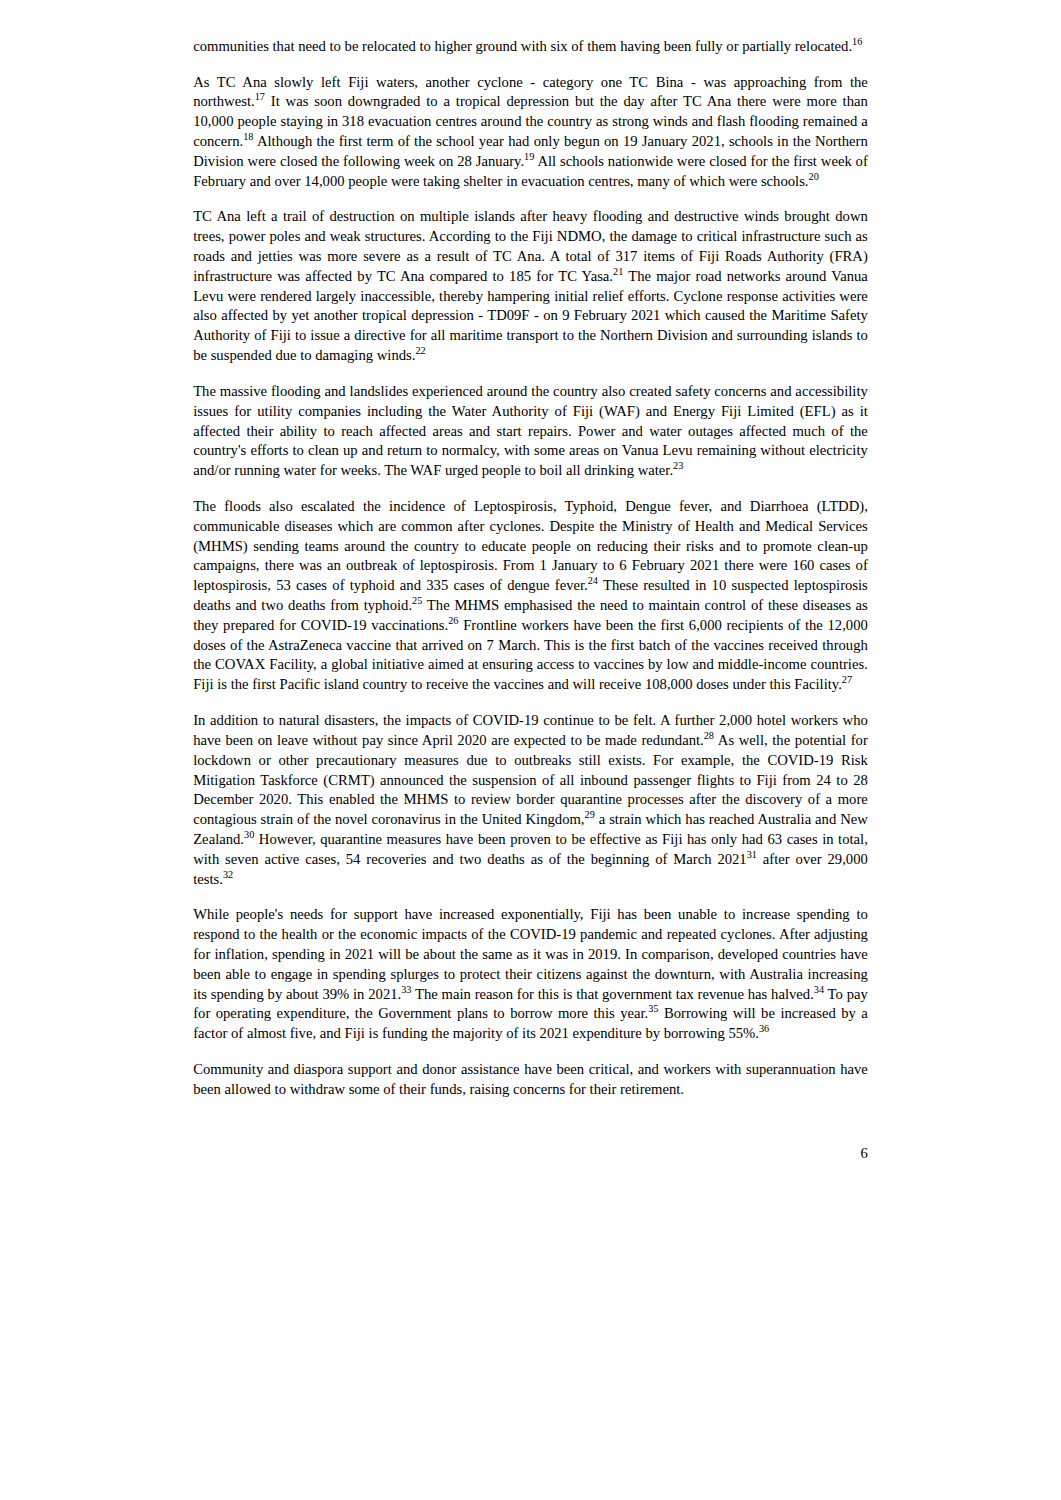communities that need to be relocated to higher ground with six of them having been fully or partially relocated.16
As TC Ana slowly left Fiji waters, another cyclone - category one TC Bina - was approaching from the northwest.17 It was soon downgraded to a tropical depression but the day after TC Ana there were more than 10,000 people staying in 318 evacuation centres around the country as strong winds and flash flooding remained a concern.18 Although the first term of the school year had only begun on 19 January 2021, schools in the Northern Division were closed the following week on 28 January.19 All schools nationwide were closed for the first week of February and over 14,000 people were taking shelter in evacuation centres, many of which were schools.20
TC Ana left a trail of destruction on multiple islands after heavy flooding and destructive winds brought down trees, power poles and weak structures. According to the Fiji NDMO, the damage to critical infrastructure such as roads and jetties was more severe as a result of TC Ana. A total of 317 items of Fiji Roads Authority (FRA) infrastructure was affected by TC Ana compared to 185 for TC Yasa.21 The major road networks around Vanua Levu were rendered largely inaccessible, thereby hampering initial relief efforts. Cyclone response activities were also affected by yet another tropical depression - TD09F - on 9 February 2021 which caused the Maritime Safety Authority of Fiji to issue a directive for all maritime transport to the Northern Division and surrounding islands to be suspended due to damaging winds.22
The massive flooding and landslides experienced around the country also created safety concerns and accessibility issues for utility companies including the Water Authority of Fiji (WAF) and Energy Fiji Limited (EFL) as it affected their ability to reach affected areas and start repairs. Power and water outages affected much of the country's efforts to clean up and return to normalcy, with some areas on Vanua Levu remaining without electricity and/or running water for weeks. The WAF urged people to boil all drinking water.23
The floods also escalated the incidence of Leptospirosis, Typhoid, Dengue fever, and Diarrhoea (LTDD), communicable diseases which are common after cyclones. Despite the Ministry of Health and Medical Services (MHMS) sending teams around the country to educate people on reducing their risks and to promote clean-up campaigns, there was an outbreak of leptospirosis. From 1 January to 6 February 2021 there were 160 cases of leptospirosis, 53 cases of typhoid and 335 cases of dengue fever.24 These resulted in 10 suspected leptospirosis deaths and two deaths from typhoid.25 The MHMS emphasised the need to maintain control of these diseases as they prepared for COVID-19 vaccinations.26 Frontline workers have been the first 6,000 recipients of the 12,000 doses of the AstraZeneca vaccine that arrived on 7 March. This is the first batch of the vaccines received through the COVAX Facility, a global initiative aimed at ensuring access to vaccines by low and middle-income countries. Fiji is the first Pacific island country to receive the vaccines and will receive 108,000 doses under this Facility.27
In addition to natural disasters, the impacts of COVID-19 continue to be felt. A further 2,000 hotel workers who have been on leave without pay since April 2020 are expected to be made redundant.28 As well, the potential for lockdown or other precautionary measures due to outbreaks still exists. For example, the COVID-19 Risk Mitigation Taskforce (CRMT) announced the suspension of all inbound passenger flights to Fiji from 24 to 28 December 2020. This enabled the MHMS to review border quarantine processes after the discovery of a more contagious strain of the novel coronavirus in the United Kingdom,29 a strain which has reached Australia and New Zealand.30 However, quarantine measures have been proven to be effective as Fiji has only had 63 cases in total, with seven active cases, 54 recoveries and two deaths as of the beginning of March 202131 after over 29,000 tests.32
While people's needs for support have increased exponentially, Fiji has been unable to increase spending to respond to the health or the economic impacts of the COVID-19 pandemic and repeated cyclones. After adjusting for inflation, spending in 2021 will be about the same as it was in 2019. In comparison, developed countries have been able to engage in spending splurges to protect their citizens against the downturn, with Australia increasing its spending by about 39% in 2021.33 The main reason for this is that government tax revenue has halved.34 To pay for operating expenditure, the Government plans to borrow more this year.35 Borrowing will be increased by a factor of almost five, and Fiji is funding the majority of its 2021 expenditure by borrowing 55%.36
Community and diaspora support and donor assistance have been critical, and workers with superannuation have been allowed to withdraw some of their funds, raising concerns for their retirement.
6